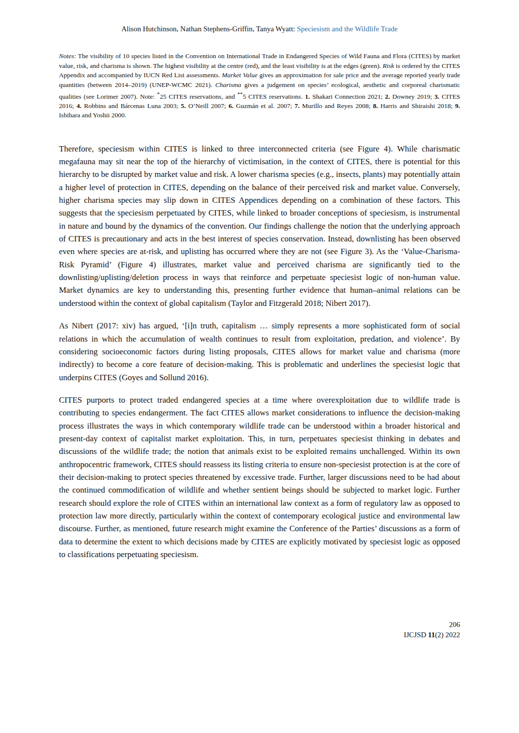Alison Hutchinson, Nathan Stephens-Griffin, Tanya Wyatt: Speciesism and the Wildlife Trade
Notes: The visibility of 10 species listed in the Convention on International Trade in Endangered Species of Wild Fauna and Flora (CITES) by market value, risk, and charisma is shown. The highest visibility at the centre (red), and the least visibility is at the edges (green). Risk is ordered by the CITES Appendix and accompanied by IUCN Red List assessments. Market Value gives an approximation for sale price and the average reported yearly trade quantities (between 2014–2019) (UNEP-WCMC 2021). Charisma gives a judgement on species’ ecological, aesthetic and corporeal charismatic qualities (see Lorimer 2007). Note: *25 CITES reservations, and **5 CITES reservations. 1. Shakari Connection 2021; 2. Downey 2019; 3. CITES 2016; 4. Robbins and Bárcenas Luna 2003; 5. O’Neill 2007; 6. Guzmán et al. 2007; 7. Murillo and Reyes 2008; 8. Harris and Shiraishi 2018; 9. Ishihara and Yoshii 2000.
Therefore, speciesism within CITES is linked to three interconnected criteria (see Figure 4). While charismatic megafauna may sit near the top of the hierarchy of victimisation, in the context of CITES, there is potential for this hierarchy to be disrupted by market value and risk. A lower charisma species (e.g., insects, plants) may potentially attain a higher level of protection in CITES, depending on the balance of their perceived risk and market value. Conversely, higher charisma species may slip down in CITES Appendices depending on a combination of these factors. This suggests that the speciesism perpetuated by CITES, while linked to broader conceptions of speciesism, is instrumental in nature and bound by the dynamics of the convention. Our findings challenge the notion that the underlying approach of CITES is precautionary and acts in the best interest of species conservation. Instead, downlisting has been observed even where species are at-risk, and uplisting has occurred where they are not (see Figure 3). As the ‘Value-Charisma-Risk Pyramid’ (Figure 4) illustrates, market value and perceived charisma are significantly tied to the downlisting/uplisting/deletion process in ways that reinforce and perpetuate speciesist logic of non-human value. Market dynamics are key to understanding this, presenting further evidence that human–animal relations can be understood within the context of global capitalism (Taylor and Fitzgerald 2018; Nibert 2017).
As Nibert (2017: xiv) has argued, ‘[i]n truth, capitalism … simply represents a more sophisticated form of social relations in which the accumulation of wealth continues to result from exploitation, predation, and violence’. By considering socioeconomic factors during listing proposals, CITES allows for market value and charisma (more indirectly) to become a core feature of decision-making. This is problematic and underlines the speciesist logic that underpins CITES (Goyes and Sollund 2016).
CITES purports to protect traded endangered species at a time where overexploitation due to wildlife trade is contributing to species endangerment. The fact CITES allows market considerations to influence the decision-making process illustrates the ways in which contemporary wildlife trade can be understood within a broader historical and present-day context of capitalist market exploitation. This, in turn, perpetuates speciesist thinking in debates and discussions of the wildlife trade; the notion that animals exist to be exploited remains unchallenged. Within its own anthropocentric framework, CITES should reassess its listing criteria to ensure non-speciesist protection is at the core of their decision-making to protect species threatened by excessive trade. Further, larger discussions need to be had about the continued commodification of wildlife and whether sentient beings should be subjected to market logic. Further research should explore the role of CITES within an international law context as a form of regulatory law as opposed to protection law more directly, particularly within the context of contemporary ecological justice and environmental law discourse. Further, as mentioned, future research might examine the Conference of the Parties’ discussions as a form of data to determine the extent to which decisions made by CITES are explicitly motivated by speciesist logic as opposed to classifications perpetuating speciesism.
206
IJCJSD 11(2) 2022